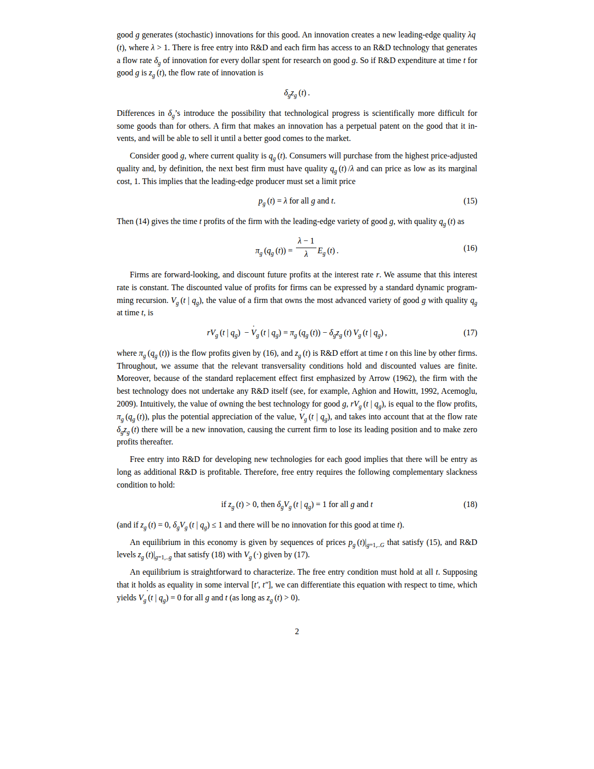good g generates (stochastic) innovations for this good. An innovation creates a new leading-edge quality λq (t), where λ > 1. There is free entry into R&D and each firm has access to an R&D technology that generates a flow rate δg of innovation for every dollar spent for research on good g. So if R&D expenditure at time t for good g is zg (t), the flow rate of innovation is
δgzg (t) .
Differences in δg’s introduce the possibility that technological progress is scientifically more difficult for some goods than for others. A firm that makes an innovation has a perpetual patent on the good that it invents, and will be able to sell it until a better good comes to the market.
Consider good g, where current quality is qg (t). Consumers will purchase from the highest price-adjusted quality and, by definition, the next best firm must have quality qg (t) /λ and can price as low as its marginal cost, 1. This implies that the leading-edge producer must set a limit price
pg (t) = λ for all g and t. (15)
Then (14) gives the time t profits of the firm with the leading-edge variety of good g, with quality qg (t) as
πg (qg (t)) = λ − 1 λ Eg (t) . (16)
Firms are forward-looking, and discount future profits at the interest rate r. We assume that this interest rate is constant. The discounted value of profits for firms can be expressed by a standard dynamic programming recursion. Vg (t | qg), the value of a firm that owns the most advanced variety of good g with quality qg at time t, is
rVg (t | qg) − Vg (t | qg) = πg (qg (t)) − δgzg (t) Vg (t | qg) , (17)
where πg (qg (t)) is the flow profits given by (16), and zg (t) is R&D effort at time t on this line by other firms. Throughout, we assume that the relevant transversality conditions hold and discounted values are finite. Moreover, because of the standard replacement effect first emphasized by Arrow (1962), the firm with the best technology does not undertake any R&D itself (see, for example, Aghion and Howitt, 1992, Acemoglu, 2009). Intuitively, the value of owning the best technology for good g, rVg (t | qg), is equal to the flow profits, πg (qg (t)), plus the potential appreciation of the value, Vg (t | qg), and takes into account that at the flow rate δgzg (t) there will be a new innovation, causing the current firm to lose its leading position and to make zero profits thereafter.
Free entry into R&D for developing new technologies for each good implies that there will be entry as long as additional R&D is profitable. Therefore, free entry requires the following complementary slackness condition to hold:
if zg (t) > 0, then δgVg (t | qg) = 1 for all g and t (18)
(and if zg (t) = 0, δgVg (t | qg) ≤ 1 and there will be no innovation for this good at time t).
An equilibrium in this economy is given by sequences of prices pg (t)|g=1,..G that satisfy (15), and R&D levels zg (t)|g=1,..g that satisfy (18) with Vg (·) given by (17).
An equilibrium is straightforward to characterize. The free entry condition must hold at all t. Supposing that it holds as equality in some interval [t′, t″], we can differentiate this equation with respect to time, which yields Vg (t | qg) = 0 for all g and t (as long as zg (t) > 0).
2